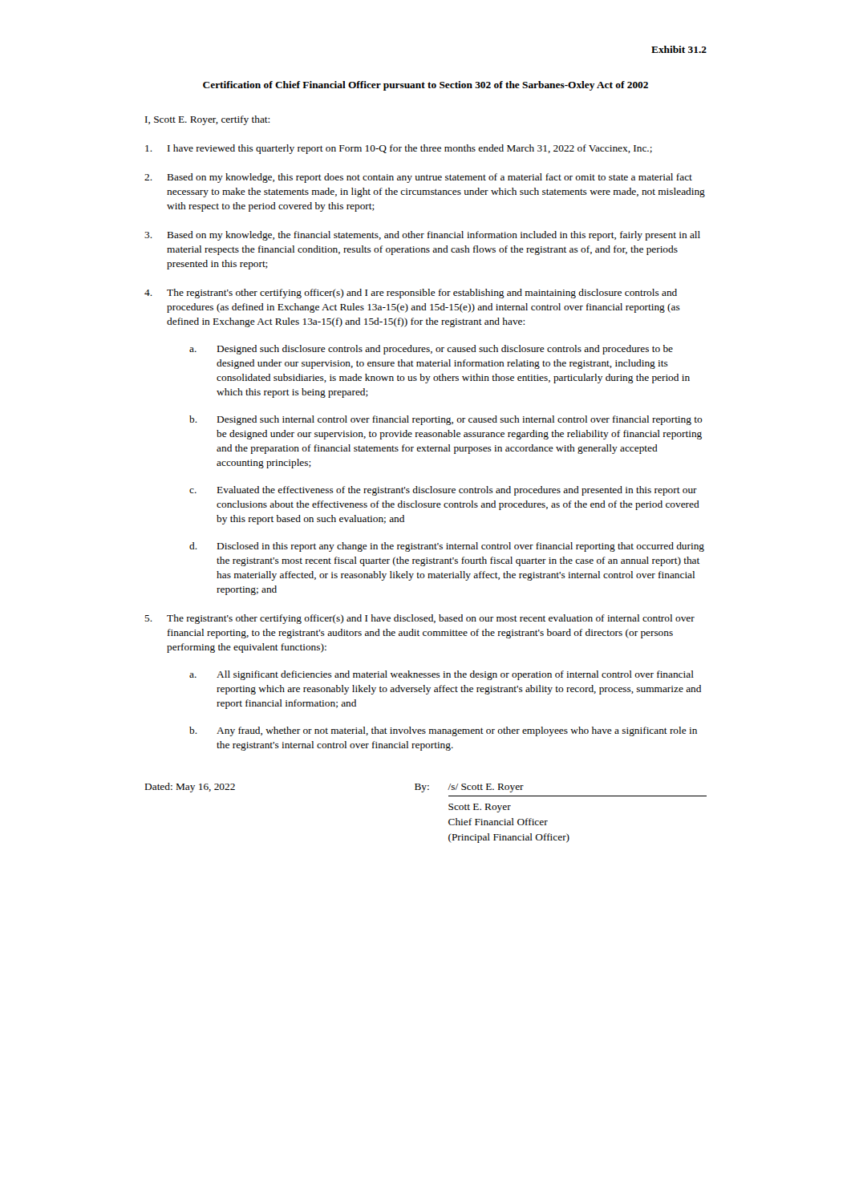Exhibit 31.2
Certification of Chief Financial Officer pursuant to Section 302 of the Sarbanes-Oxley Act of 2002
I, Scott E. Royer, certify that:
I have reviewed this quarterly report on Form 10-Q for the three months ended March 31, 2022 of Vaccinex, Inc.;
Based on my knowledge, this report does not contain any untrue statement of a material fact or omit to state a material fact necessary to make the statements made, in light of the circumstances under which such statements were made, not misleading with respect to the period covered by this report;
Based on my knowledge, the financial statements, and other financial information included in this report, fairly present in all material respects the financial condition, results of operations and cash flows of the registrant as of, and for, the periods presented in this report;
The registrant's other certifying officer(s) and I are responsible for establishing and maintaining disclosure controls and procedures (as defined in Exchange Act Rules 13a-15(e) and 15d-15(e)) and internal control over financial reporting (as defined in Exchange Act Rules 13a-15(f) and 15d-15(f)) for the registrant and have:
Designed such disclosure controls and procedures, or caused such disclosure controls and procedures to be designed under our supervision, to ensure that material information relating to the registrant, including its consolidated subsidiaries, is made known to us by others within those entities, particularly during the period in which this report is being prepared;
Designed such internal control over financial reporting, or caused such internal control over financial reporting to be designed under our supervision, to provide reasonable assurance regarding the reliability of financial reporting and the preparation of financial statements for external purposes in accordance with generally accepted accounting principles;
Evaluated the effectiveness of the registrant's disclosure controls and procedures and presented in this report our conclusions about the effectiveness of the disclosure controls and procedures, as of the end of the period covered by this report based on such evaluation; and
Disclosed in this report any change in the registrant's internal control over financial reporting that occurred during the registrant's most recent fiscal quarter (the registrant's fourth fiscal quarter in the case of an annual report) that has materially affected, or is reasonably likely to materially affect, the registrant's internal control over financial reporting; and
The registrant's other certifying officer(s) and I have disclosed, based on our most recent evaluation of internal control over financial reporting, to the registrant's auditors and the audit committee of the registrant's board of directors (or persons performing the equivalent functions):
All significant deficiencies and material weaknesses in the design or operation of internal control over financial reporting which are reasonably likely to adversely affect the registrant's ability to record, process, summarize and report financial information; and
Any fraud, whether or not material, that involves management or other employees who have a significant role in the registrant's internal control over financial reporting.
| Dated: May 16, 2022 | By: | /s/ Scott E. Royer Scott E. Royer Chief Financial Officer (Principal Financial Officer) |